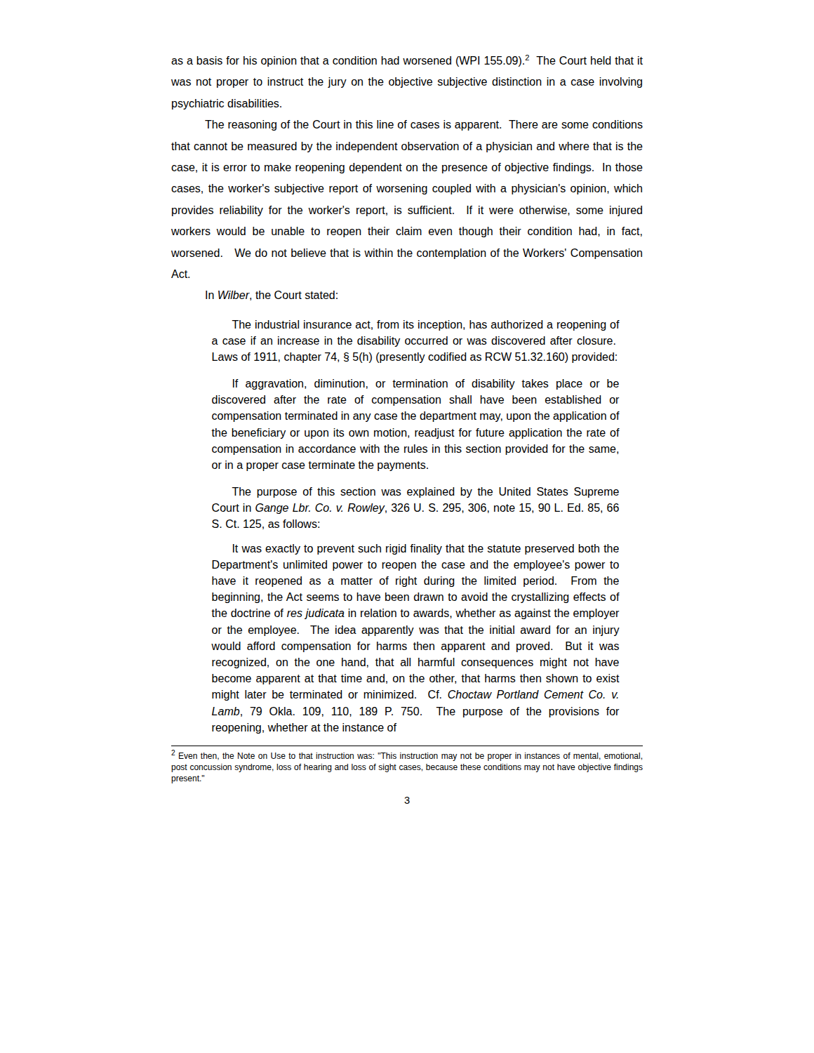as a basis for his opinion that a condition had worsened (WPI 155.09).2 The Court held that it was not proper to instruct the jury on the objective subjective distinction in a case involving psychiatric disabilities.
The reasoning of the Court in this line of cases is apparent. There are some conditions that cannot be measured by the independent observation of a physician and where that is the case, it is error to make reopening dependent on the presence of objective findings. In those cases, the worker's subjective report of worsening coupled with a physician's opinion, which provides reliability for the worker's report, is sufficient. If it were otherwise, some injured workers would be unable to reopen their claim even though their condition had, in fact, worsened. We do not believe that is within the contemplation of the Workers' Compensation Act.
In Wilber, the Court stated:
The industrial insurance act, from its inception, has authorized a reopening of a case if an increase in the disability occurred or was discovered after closure. Laws of 1911, chapter 74, § 5(h) (presently codified as RCW 51.32.160) provided:
If aggravation, diminution, or termination of disability takes place or be discovered after the rate of compensation shall have been established or compensation terminated in any case the department may, upon the application of the beneficiary or upon its own motion, readjust for future application the rate of compensation in accordance with the rules in this section provided for the same, or in a proper case terminate the payments.
The purpose of this section was explained by the United States Supreme Court in Gange Lbr. Co. v. Rowley, 326 U. S. 295, 306, note 15, 90 L. Ed. 85, 66 S. Ct. 125, as follows:
It was exactly to prevent such rigid finality that the statute preserved both the Department's unlimited power to reopen the case and the employee's power to have it reopened as a matter of right during the limited period. From the beginning, the Act seems to have been drawn to avoid the crystallizing effects of the doctrine of res judicata in relation to awards, whether as against the employer or the employee. The idea apparently was that the initial award for an injury would afford compensation for harms then apparent and proved. But it was recognized, on the one hand, that all harmful consequences might not have become apparent at that time and, on the other, that harms then shown to exist might later be terminated or minimized. Cf. Choctaw Portland Cement Co. v. Lamb, 79 Okla. 109, 110, 189 P. 750. The purpose of the provisions for reopening, whether at the instance of
2 Even then, the Note on Use to that instruction was: "This instruction may not be proper in instances of mental, emotional, post concussion syndrome, loss of hearing and loss of sight cases, because these conditions may not have objective findings present."
3